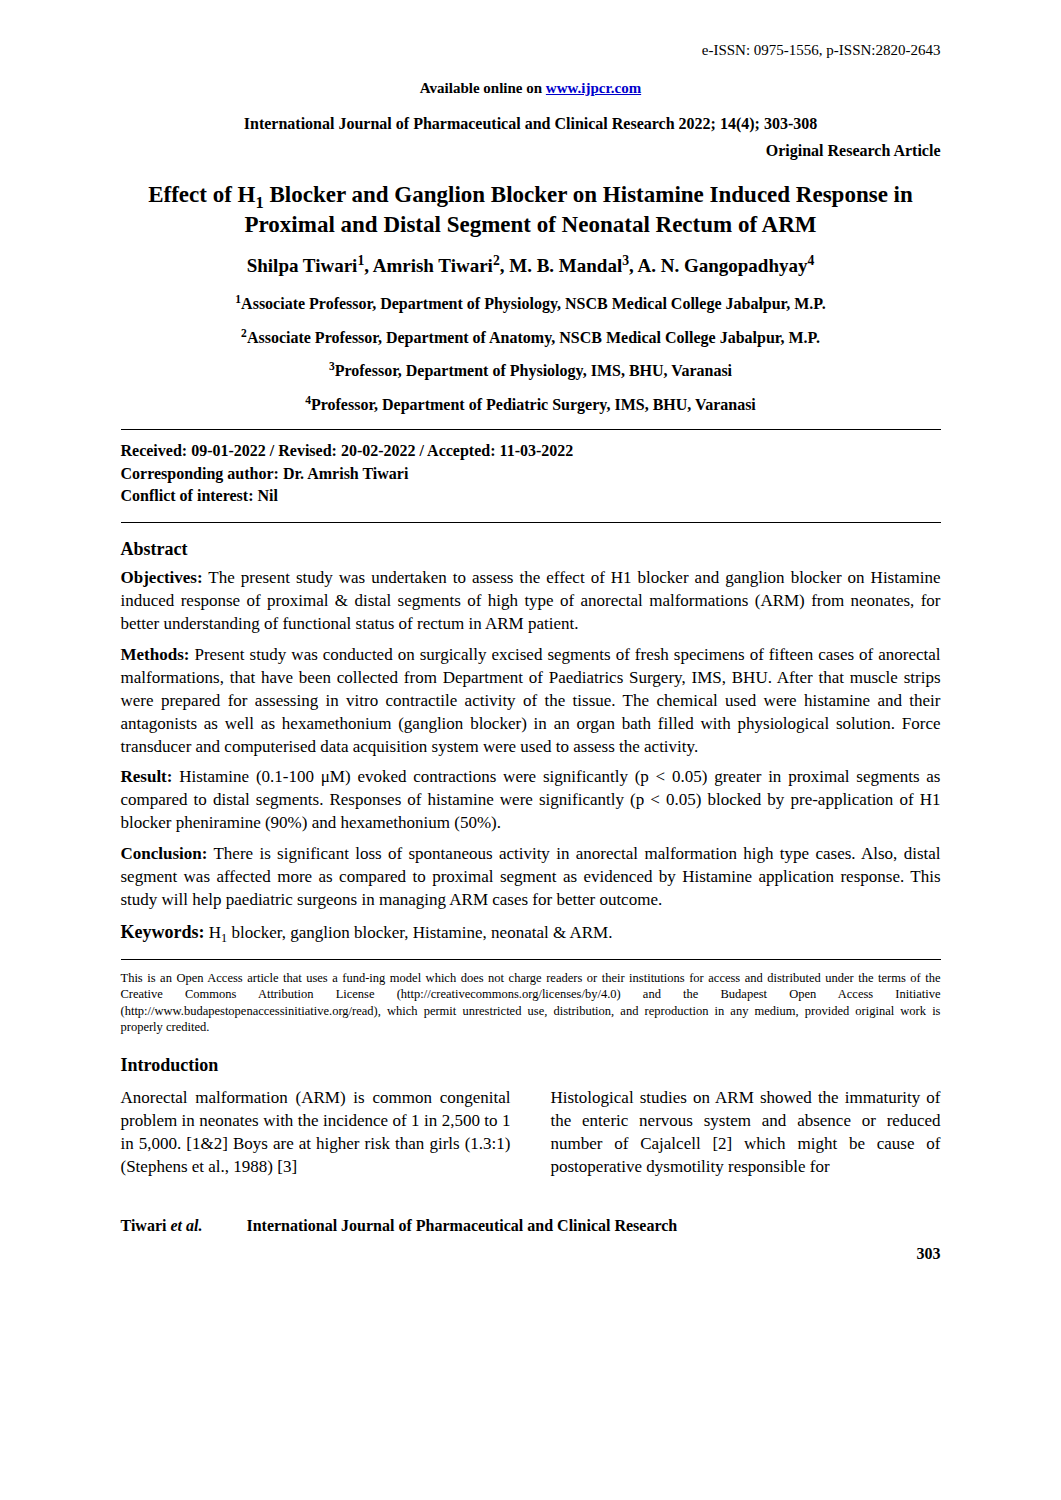e-ISSN: 0975-1556, p-ISSN:2820-2643
Available online on www.ijpcr.com
International Journal of Pharmaceutical and Clinical Research 2022; 14(4); 303-308
Original Research Article
Effect of H1 Blocker and Ganglion Blocker on Histamine Induced Response in Proximal and Distal Segment of Neonatal Rectum of ARM
Shilpa Tiwari1, Amrish Tiwari2, M. B. Mandal3, A. N. Gangopadhyay4
1Associate Professor, Department of Physiology, NSCB Medical College Jabalpur, M.P.
2Associate Professor, Department of Anatomy, NSCB Medical College Jabalpur, M.P.
3Professor, Department of Physiology, IMS, BHU, Varanasi
4Professor, Department of Pediatric Surgery, IMS, BHU, Varanasi
Received: 09-01-2022 / Revised: 20-02-2022 / Accepted: 11-03-2022
Corresponding author: Dr. Amrish Tiwari
Conflict of interest: Nil
Abstract
Objectives: The present study was undertaken to assess the effect of H1 blocker and ganglion blocker on Histamine induced response of proximal & distal segments of high type of anorectal malformations (ARM) from neonates, for better understanding of functional status of rectum in ARM patient.
Methods: Present study was conducted on surgically excised segments of fresh specimens of fifteen cases of anorectal malformations, that have been collected from Department of Paediatrics Surgery, IMS, BHU. After that muscle strips were prepared for assessing in vitro contractile activity of the tissue. The chemical used were histamine and their antagonists as well as hexamethonium (ganglion blocker) in an organ bath filled with physiological solution. Force transducer and computerised data acquisition system were used to assess the activity.
Result: Histamine (0.1-100 μM) evoked contractions were significantly (p < 0.05) greater in proximal segments as compared to distal segments. Responses of histamine were significantly (p < 0.05) blocked by pre-application of H1 blocker pheniramine (90%) and hexamethonium (50%).
Conclusion: There is significant loss of spontaneous activity in anorectal malformation high type cases. Also, distal segment was affected more as compared to proximal segment as evidenced by Histamine application response. This study will help paediatric surgeons in managing ARM cases for better outcome.
Keywords: H1 blocker, ganglion blocker, Histamine, neonatal & ARM.
This is an Open Access article that uses a fund-ing model which does not charge readers or their institutions for access and distributed under the terms of the Creative Commons Attribution License (http://creativecommons.org/licenses/by/4.0) and the Budapest Open Access Initiative (http://www.budapestopenaccessinitiative.org/read), which permit unrestricted use, distribution, and reproduction in any medium, provided original work is properly credited.
Introduction
Anorectal malformation (ARM) is common congenital problem in neonates with the incidence of 1 in 2,500 to 1 in 5,000. [1&2] Boys are at higher risk than girls (1.3:1) (Stephens et al., 1988) [3]
Histological studies on ARM showed the immaturity of the enteric nervous system and absence or reduced number of Cajalcell [2] which might be cause of postoperative dysmotility responsible for
Tiwari et al. International Journal of Pharmaceutical and Clinical Research
303